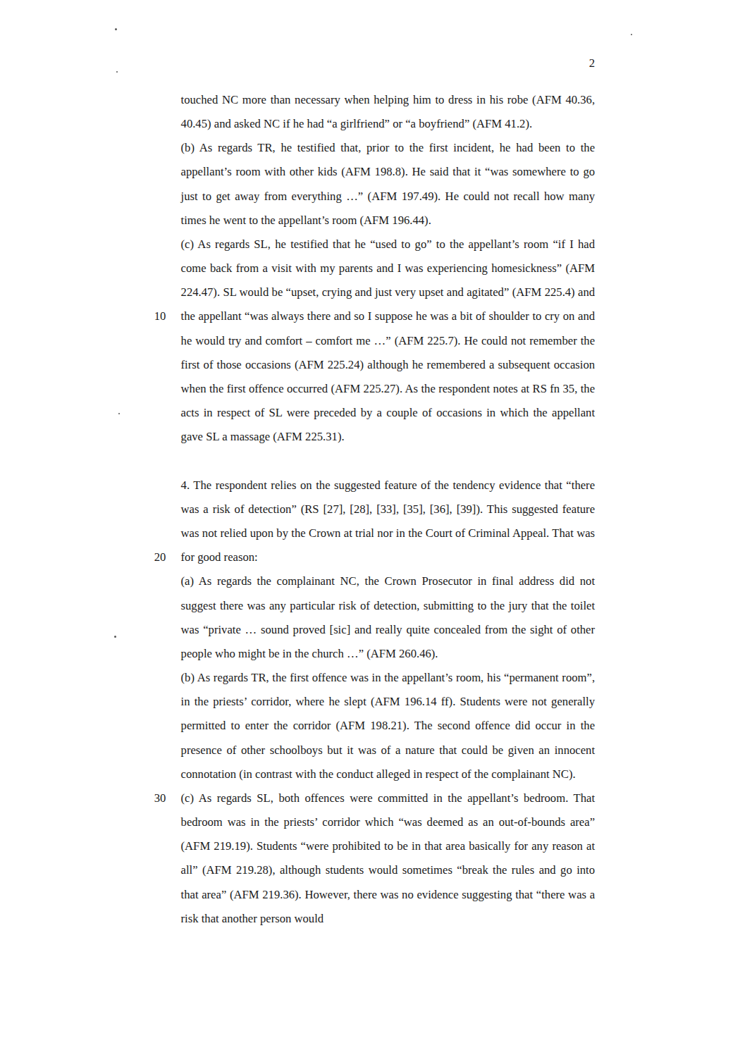2
10
20
30
touched NC more than necessary when helping him to dress in his robe (AFM 40.36, 40.45) and asked NC if he had “a girlfriend” or “a boyfriend” (AFM 41.2).
(b) As regards TR, he testified that, prior to the first incident, he had been to the appellant’s room with other kids (AFM 198.8). He said that it “was somewhere to go just to get away from everything …” (AFM 197.49). He could not recall how many times he went to the appellant’s room (AFM 196.44).
(c) As regards SL, he testified that he “used to go” to the appellant’s room “if I had come back from a visit with my parents and I was experiencing homesickness” (AFM 224.47). SL would be “upset, crying and just very upset and agitated” (AFM 225.4) and the appellant “was always there and so I suppose he was a bit of shoulder to cry on and he would try and comfort – comfort me …” (AFM 225.7). He could not remember the first of those occasions (AFM 225.24) although he remembered a subsequent occasion when the first offence occurred (AFM 225.27). As the respondent notes at RS fn 35, the acts in respect of SL were preceded by a couple of occasions in which the appellant gave SL a massage (AFM 225.31).
4. The respondent relies on the suggested feature of the tendency evidence that “there was a risk of detection” (RS [27], [28], [33], [35], [36], [39]). This suggested feature was not relied upon by the Crown at trial nor in the Court of Criminal Appeal. That was for good reason:
(a) As regards the complainant NC, the Crown Prosecutor in final address did not suggest there was any particular risk of detection, submitting to the jury that the toilet was “private … sound proved [sic] and really quite concealed from the sight of other people who might be in the church …” (AFM 260.46).
(b) As regards TR, the first offence was in the appellant’s room, his “permanent room”, in the priests’ corridor, where he slept (AFM 196.14 ff). Students were not generally permitted to enter the corridor (AFM 198.21). The second offence did occur in the presence of other schoolboys but it was of a nature that could be given an innocent connotation (in contrast with the conduct alleged in respect of the complainant NC).
(c) As regards SL, both offences were committed in the appellant’s bedroom. That bedroom was in the priests’ corridor which “was deemed as an out-of-bounds area” (AFM 219.19). Students “were prohibited to be in that area basically for any reason at all” (AFM 219.28), although students would sometimes “break the rules and go into that area” (AFM 219.36). However, there was no evidence suggesting that “there was a risk that another person would